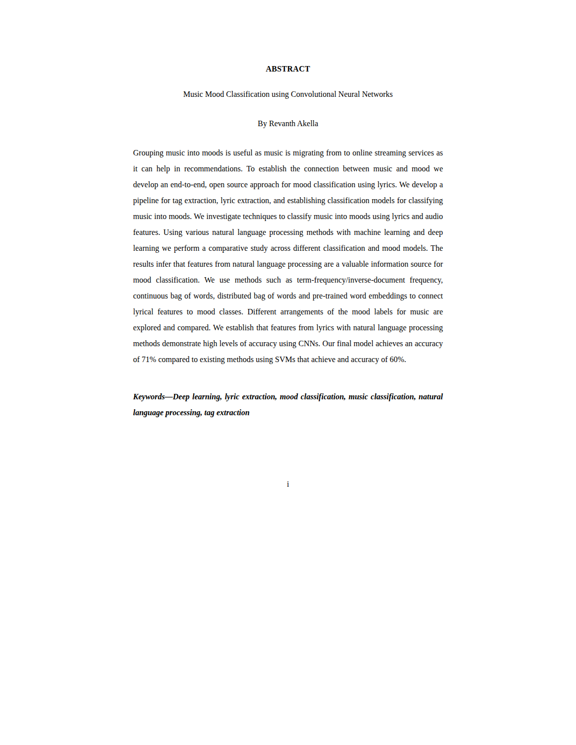ABSTRACT
Music Mood Classification using Convolutional Neural Networks
By Revanth Akella
Grouping music into moods is useful as music is migrating from to online streaming services as it can help in recommendations. To establish the connection between music and mood we develop an end-to-end, open source approach for mood classification using lyrics. We develop a pipeline for tag extraction, lyric extraction, and establishing classification models for classifying music into moods. We investigate techniques to classify music into moods using lyrics and audio features. Using various natural language processing methods with machine learning and deep learning we perform a comparative study across different classification and mood models. The results infer that features from natural language processing are a valuable information source for mood classification. We use methods such as term-frequency/inverse-document frequency, continuous bag of words, distributed bag of words and pre-trained word embeddings to connect lyrical features to mood classes. Different arrangements of the mood labels for music are explored and compared. We establish that features from lyrics with natural language processing methods demonstrate high levels of accuracy using CNNs. Our final model achieves an accuracy of 71% compared to existing methods using SVMs that achieve and accuracy of 60%.
Keywords—Deep learning, lyric extraction, mood classification, music classification, natural language processing, tag extraction
i